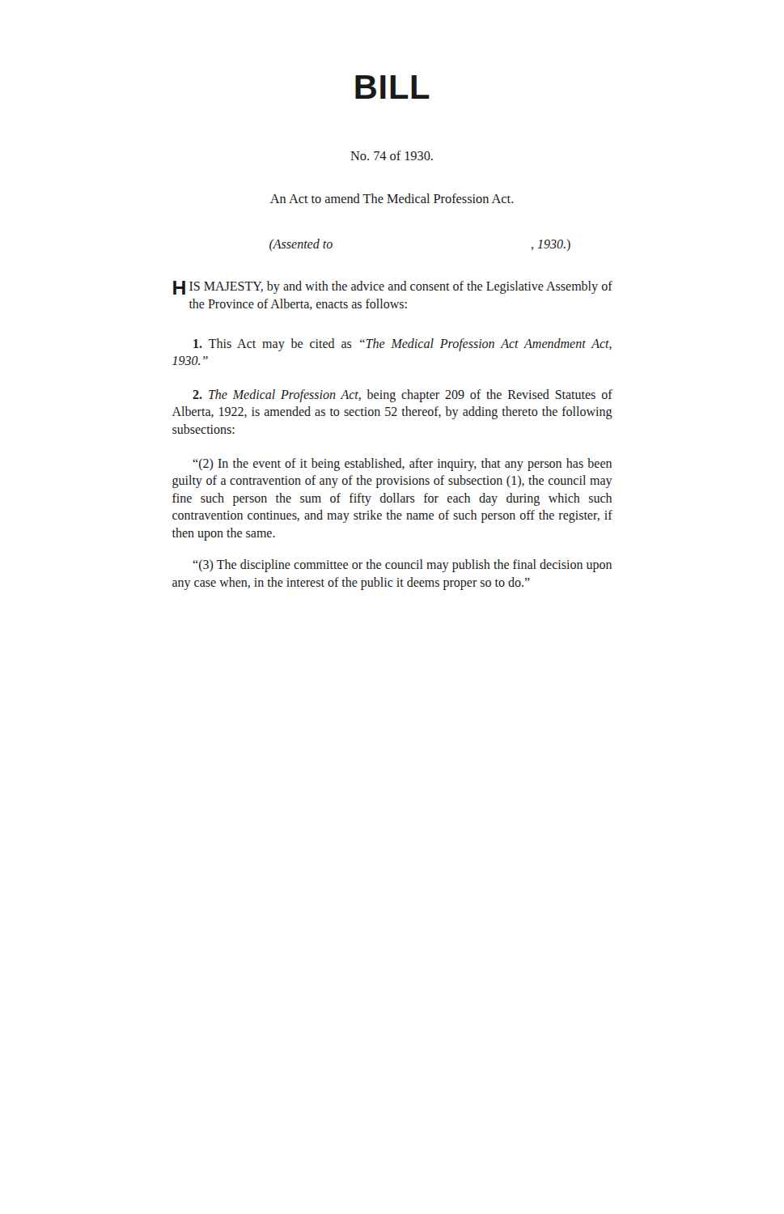BILL
No. 74 of 1930.
An Act to amend The Medical Profession Act.
(Assented to , 1930.)
HIS MAJESTY, by and with the advice and consent of the Legislative Assembly of the Province of Alberta, enacts as follows:
1. This Act may be cited as “The Medical Profession Act Amendment Act, 1930.”
2. The Medical Profession Act, being chapter 209 of the Revised Statutes of Alberta, 1922, is amended as to section 52 thereof, by adding thereto the following subsections:
“(2) In the event of it being established, after inquiry, that any person has been guilty of a contravention of any of the provisions of subsection (1), the council may fine such person the sum of fifty dollars for each day during which such contravention continues, and may strike the name of such person off the register, if then upon the same.
“(3) The discipline committee or the council may publish the final decision upon any case when, in the interest of the public it deems proper so to do.”